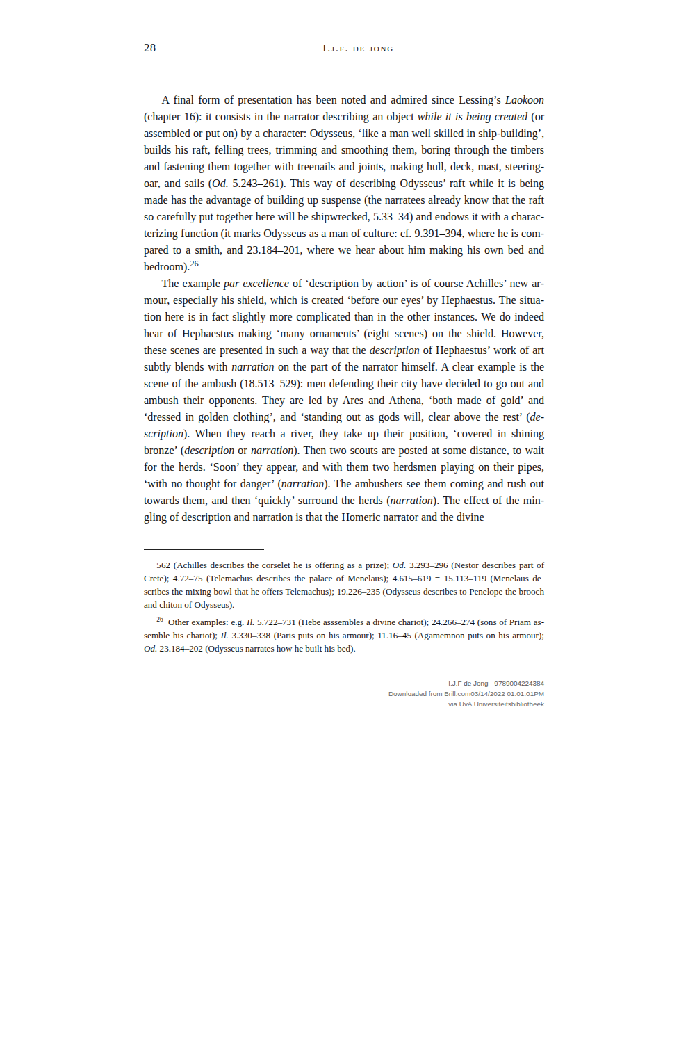28 I.J.F. de Jong
A final form of presentation has been noted and admired since Lessing’s Laokoon (chapter 16): it consists in the narrator describing an object while it is being created (or assembled or put on) by a character: Odysseus, ‘like a man well skilled in ship-building’, builds his raft, felling trees, trimming and smoothing them, boring through the timbers and fastening them together with treenails and joints, making hull, deck, mast, steering-oar, and sails (Od. 5.243–261). This way of describing Odysseus’ raft while it is being made has the advantage of building up suspense (the narratees already know that the raft so carefully put together here will be shipwrecked, 5.33–34) and endows it with a characterizing function (it marks Odysseus as a man of culture: cf. 9.391–394, where he is compared to a smith, and 23.184–201, where we hear about him making his own bed and bedroom).26
The example par excellence of ‘description by action’ is of course Achilles’ new armour, especially his shield, which is created ‘before our eyes’ by Hephaestus. The situation here is in fact slightly more complicated than in the other instances. We do indeed hear of Hephaestus making ‘many ornaments’ (eight scenes) on the shield. However, these scenes are presented in such a way that the description of Hephaestus’ work of art subtly blends with narration on the part of the narrator himself. A clear example is the scene of the ambush (18.513–529): men defending their city have decided to go out and ambush their opponents. They are led by Ares and Athena, ‘both made of gold’ and ‘dressed in golden clothing’, and ‘standing out as gods will, clear above the rest’ (description). When they reach a river, they take up their position, ‘covered in shining bronze’ (description or narration). Then two scouts are posted at some distance, to wait for the herds. ‘Soon’ they appear, and with them two herdsmen playing on their pipes, ‘with no thought for danger’ (narration). The ambushers see them coming and rush out towards them, and then ‘quickly’ surround the herds (narration). The effect of the mingling of description and narration is that the Homeric narrator and the divine
562 (Achilles describes the corselet he is offering as a prize); Od. 3.293–296 (Nestor describes part of Crete); 4.72–75 (Telemachus describes the palace of Menelaus); 4.615–619 = 15.113–119 (Menelaus describes the mixing bowl that he offers Telemachus); 19.226–235 (Odysseus describes to Penelope the brooch and chiton of Odysseus).
26 Other examples: e.g. Il. 5.722–731 (Hebe asssembles a divine chariot); 24.266–274 (sons of Priam assemble his chariot); Il. 3.330–338 (Paris puts on his armour); 11.16–45 (Agamemnon puts on his armour); Od. 23.184–202 (Odysseus narrates how he built his bed).
I.J.F de Jong - 9789004224384
Downloaded from Brill.com03/14/2022 01:01:01PM
via UvA Universiteitsbibliotheek